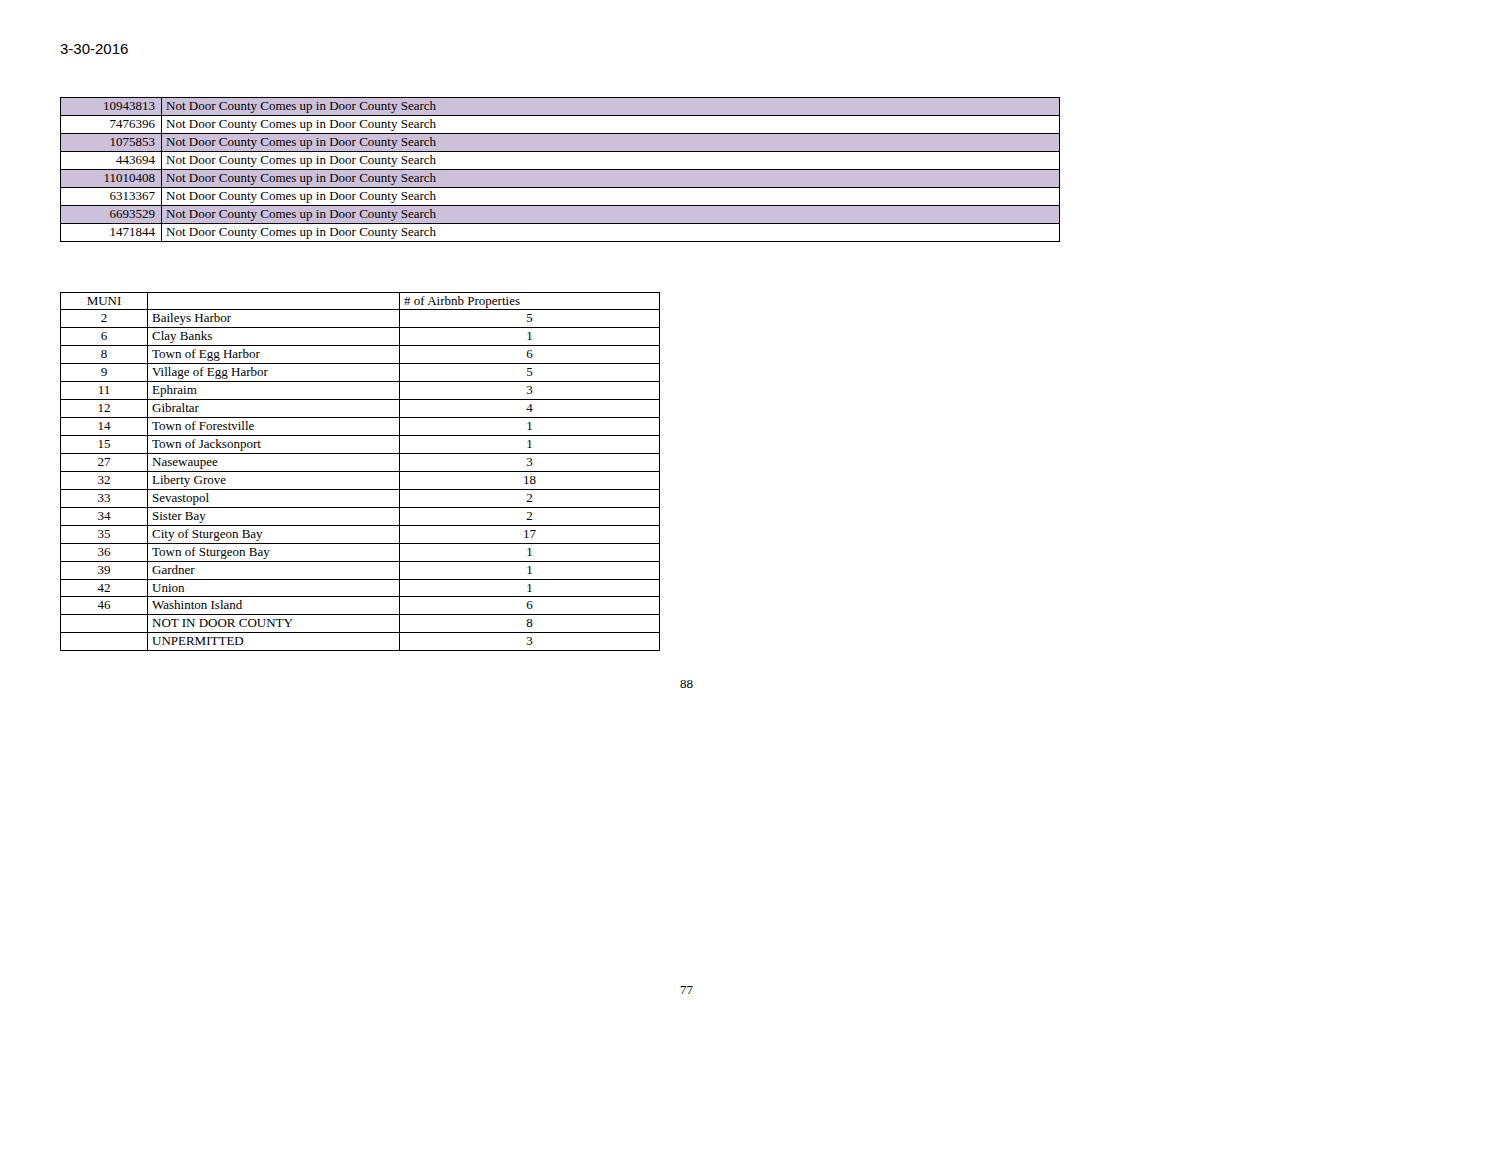3-30-2016
| 10943813 | Not Door County Comes up in Door County Search |
| 7476396 | Not Door County Comes up in Door County Search |
| 1075853 | Not Door County Comes up in Door County Search |
| 443694 | Not Door County Comes up in Door County Search |
| 11010408 | Not Door County Comes up in Door County Search |
| 6313367 | Not Door County Comes up in Door County Search |
| 6693529 | Not Door County Comes up in Door County Search |
| 1471844 | Not Door County Comes up in Door County Search |
| MUNI | | # of Airbnb Properties |
| --- | --- | --- |
| 2 | Baileys Harbor | 5 |
| 6 | Clay Banks | 1 |
| 8 | Town of Egg Harbor | 6 |
| 9 | Village of Egg Harbor | 5 |
| 11 | Ephraim | 3 |
| 12 | Gibraltar | 4 |
| 14 | Town of Forestville | 1 |
| 15 | Town of Jacksonport | 1 |
| 27 | Nasewaupee | 3 |
| 32 | Liberty Grove | 18 |
| 33 | Sevastopol | 2 |
| 34 | Sister Bay | 2 |
| 35 | City of Sturgeon Bay | 17 |
| 36 | Town of Sturgeon Bay | 1 |
| 39 | Gardner | 1 |
| 42 | Union | 1 |
| 46 | Washinton Island | 6 |
| | NOT IN DOOR COUNTY | 8 |
| | UNPERMITTED | 3 |
77
88